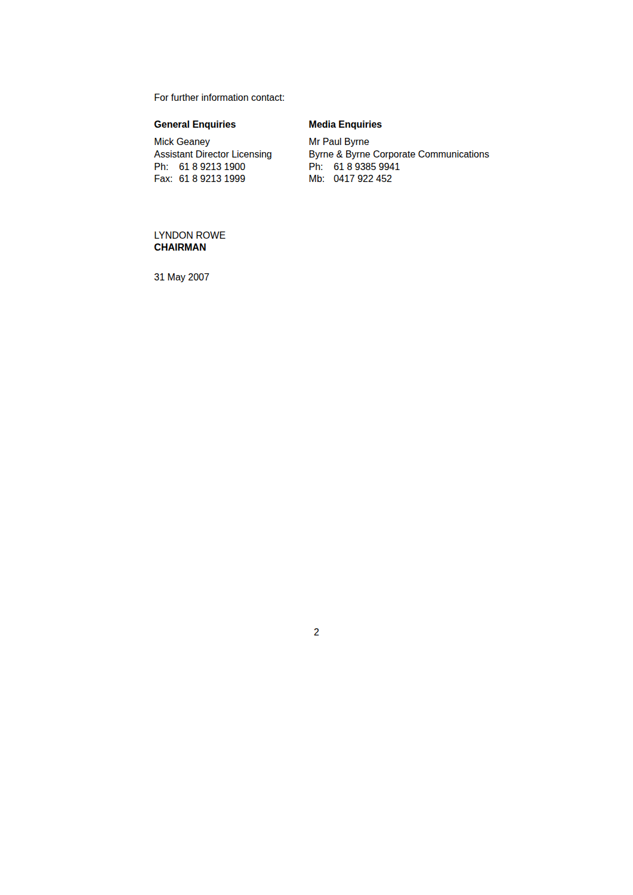For further information contact:
| General Enquiries Mick Geaney Assistant Director Licensing Ph: 61 8 9213 1900 Fax: 61 8 9213 1999 | Media Enquiries Mr Paul Byrne Byrne & Byrne Corporate Communications Ph: 61 8 9385 9941 Mb: 0417 922 452 |
LYNDON ROWE
CHAIRMAN
31 May 2007
2